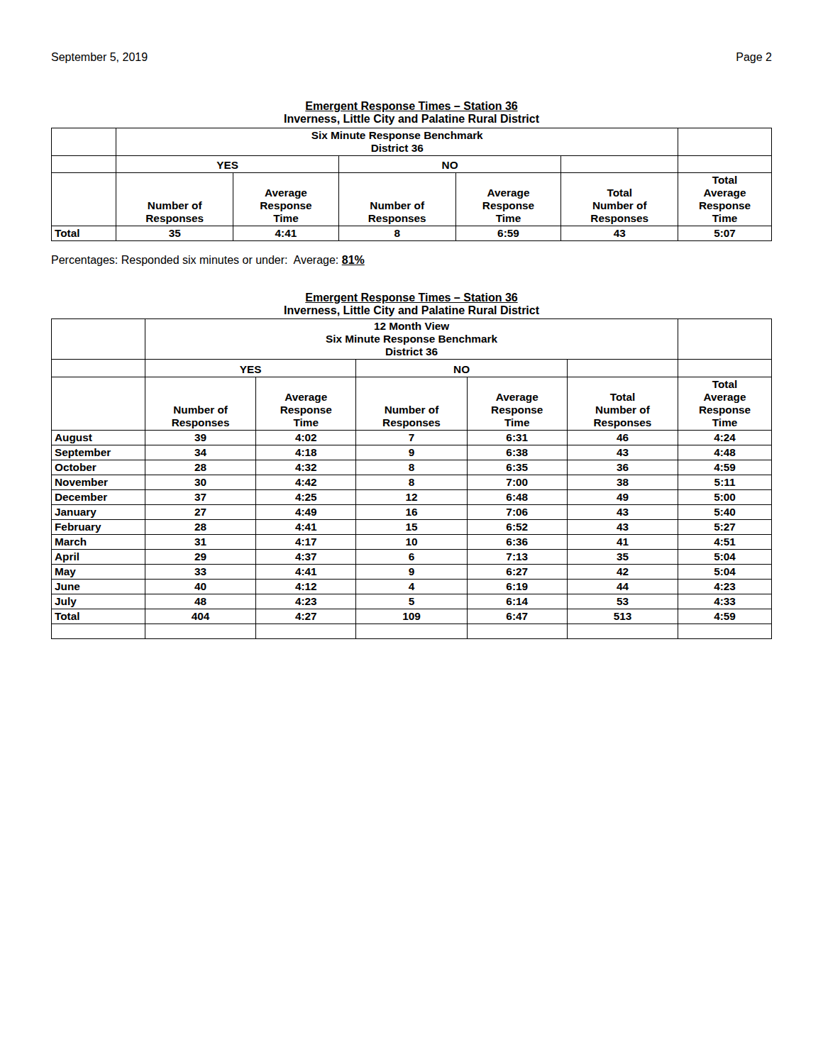September 5, 2019 Page 2
Emergent Response Times – Station 36
Inverness, Little City and Palatine Rural District
| | Six Minute Response Benchmark District 36 | |
| | YES | NO | | |
| | Number of Responses | Average Response Time | Number of Responses | Average Response Time | Total Number of Responses | Total Average Response Time |
| Total | 35 | 4:41 | 8 | 6:59 | 43 | 5:07 |
Percentages: Responded six minutes or under: Average: 81%
Emergent Response Times – Station 36
Inverness, Little City and Palatine Rural District
| | 12 Month View Six Minute Response Benchmark District 36 | |
| | YES | NO | | |
| | Number of Responses | Average Response Time | Number of Responses | Average Response Time | Total Number of Responses | Total Average Response Time |
| August | 39 | 4:02 | 7 | 6:31 | 46 | 4:24 |
| September | 34 | 4:18 | 9 | 6:38 | 43 | 4:48 |
| October | 28 | 4:32 | 8 | 6:35 | 36 | 4:59 |
| November | 30 | 4:42 | 8 | 7:00 | 38 | 5:11 |
| December | 37 | 4:25 | 12 | 6:48 | 49 | 5:00 |
| January | 27 | 4:49 | 16 | 7:06 | 43 | 5:40 |
| February | 28 | 4:41 | 15 | 6:52 | 43 | 5:27 |
| March | 31 | 4:17 | 10 | 6:36 | 41 | 4:51 |
| April | 29 | 4:37 | 6 | 7:13 | 35 | 5:04 |
| May | 33 | 4:41 | 9 | 6:27 | 42 | 5:04 |
| June | 40 | 4:12 | 4 | 6:19 | 44 | 4:23 |
| July | 48 | 4:23 | 5 | 6:14 | 53 | 4:33 |
| Total | 404 | 4:27 | 109 | 6:47 | 513 | 4:59 |